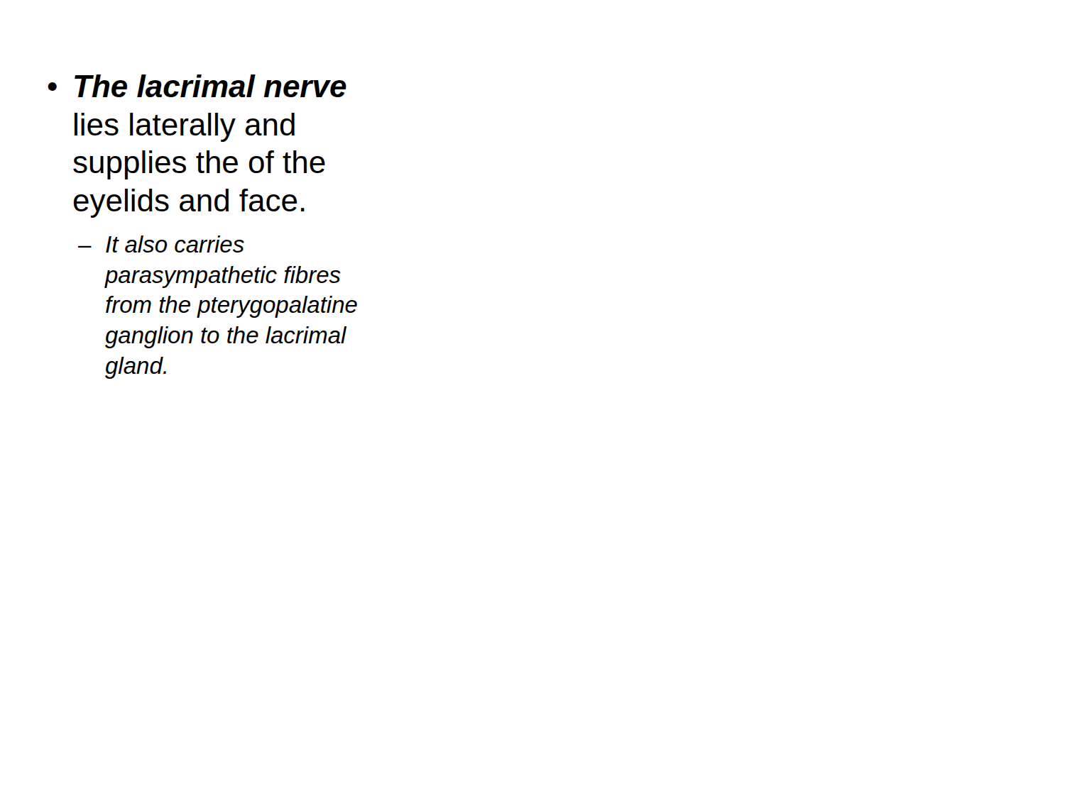The lacrimal nerve lies laterally and supplies the of the eyelids and face.
It also carries parasympathetic fibres from the pterygopalatine ganglion to the lacrimal gland.